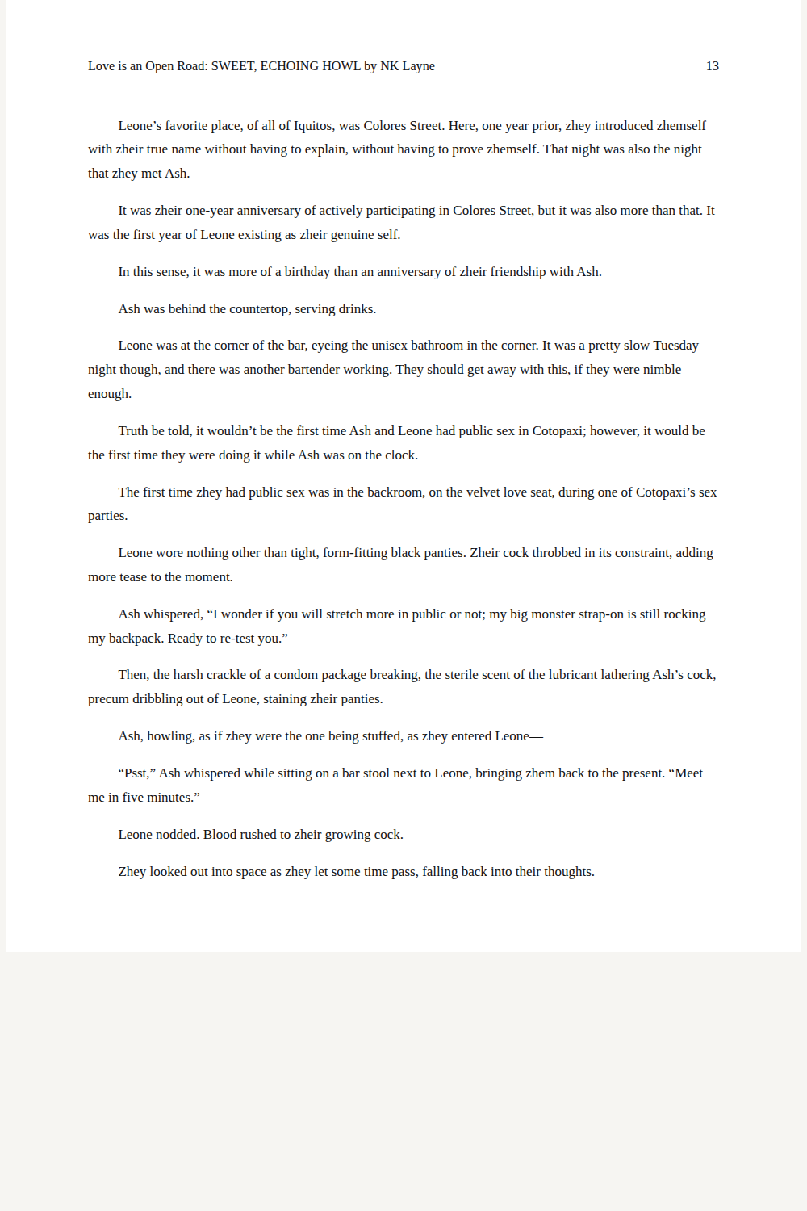Love is an Open Road: SWEET, ECHOING HOWL by NK Layne 13
Leone’s favorite place, of all of Iquitos, was Colores Street. Here, one year prior, zhey introduced zhemself with zheir true name without having to explain, without having to prove zhemself. That night was also the night that zhey met Ash.
It was zheir one-year anniversary of actively participating in Colores Street, but it was also more than that. It was the first year of Leone existing as zheir genuine self.
In this sense, it was more of a birthday than an anniversary of zheir friendship with Ash.
Ash was behind the countertop, serving drinks.
Leone was at the corner of the bar, eyeing the unisex bathroom in the corner. It was a pretty slow Tuesday night though, and there was another bartender working. They should get away with this, if they were nimble enough.
Truth be told, it wouldn’t be the first time Ash and Leone had public sex in Cotopaxi; however, it would be the first time they were doing it while Ash was on the clock.
The first time zhey had public sex was in the backroom, on the velvet love seat, during one of Cotopaxi’s sex parties.
Leone wore nothing other than tight, form-fitting black panties. Zheir cock throbbed in its constraint, adding more tease to the moment.
Ash whispered, “I wonder if you will stretch more in public or not; my big monster strap-on is still rocking my backpack. Ready to re-test you.”
Then, the harsh crackle of a condom package breaking, the sterile scent of the lubricant lathering Ash’s cock, precum dribbling out of Leone, staining zheir panties.
Ash, howling, as if zhey were the one being stuffed, as zhey entered Leone—
“Psst,” Ash whispered while sitting on a bar stool next to Leone, bringing zhem back to the present. “Meet me in five minutes.”
Leone nodded. Blood rushed to zheir growing cock.
Zhey looked out into space as zhey let some time pass, falling back into their thoughts.